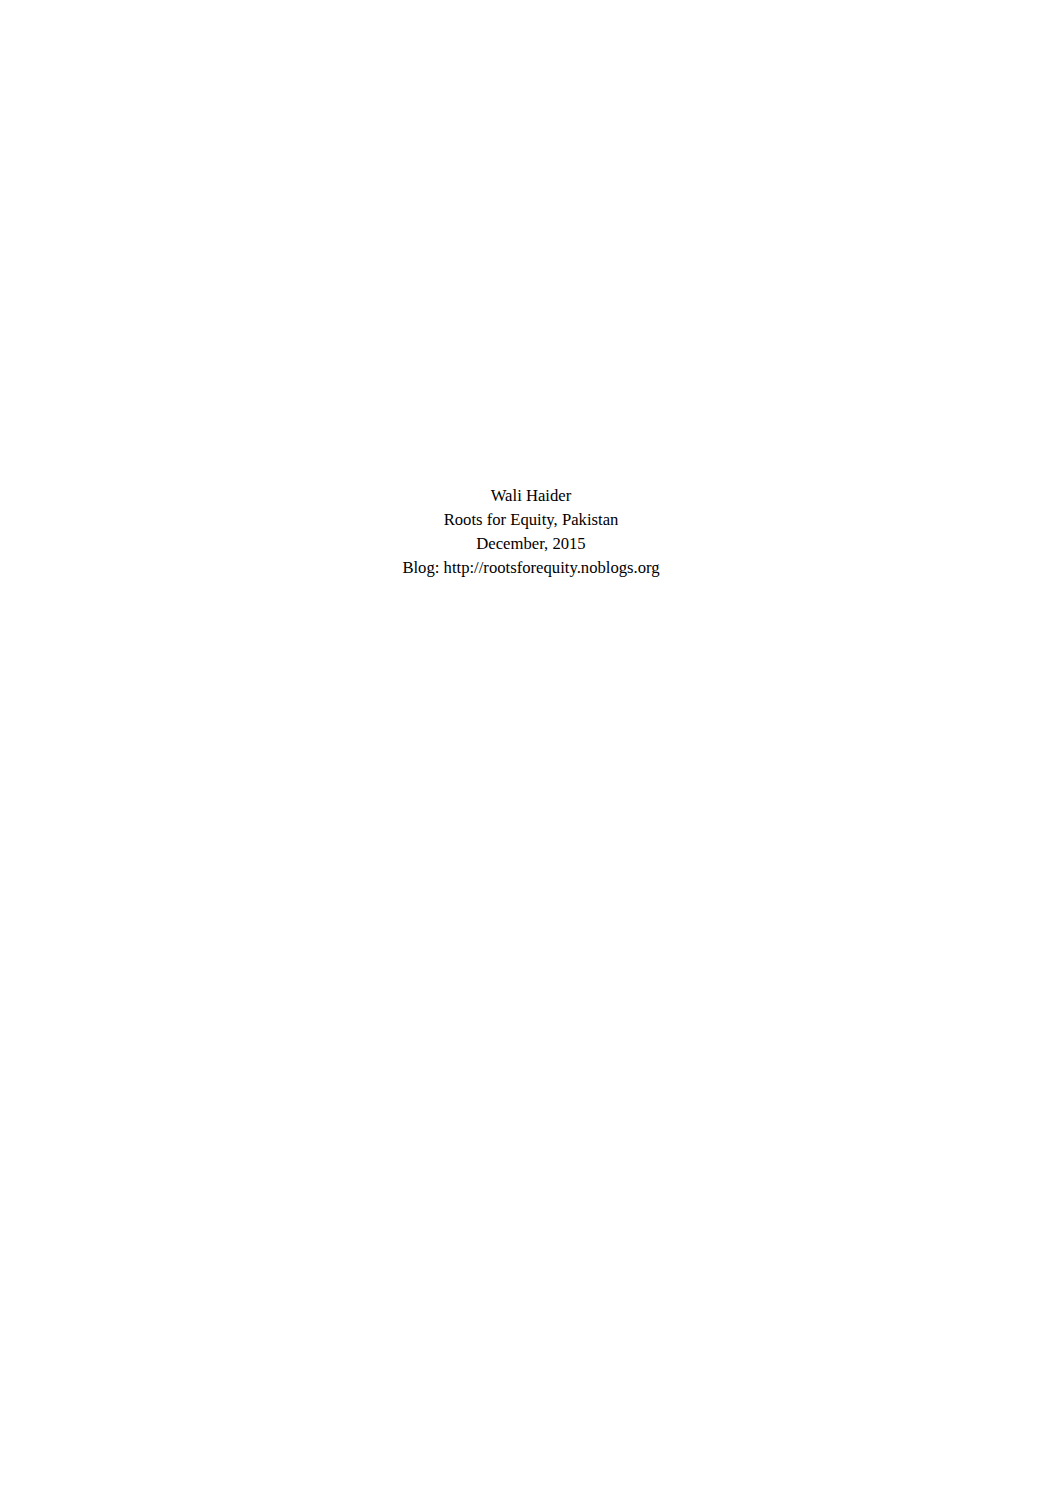Wali Haider
Roots for Equity, Pakistan
December, 2015
Blog: http://rootsforequity.noblogs.org